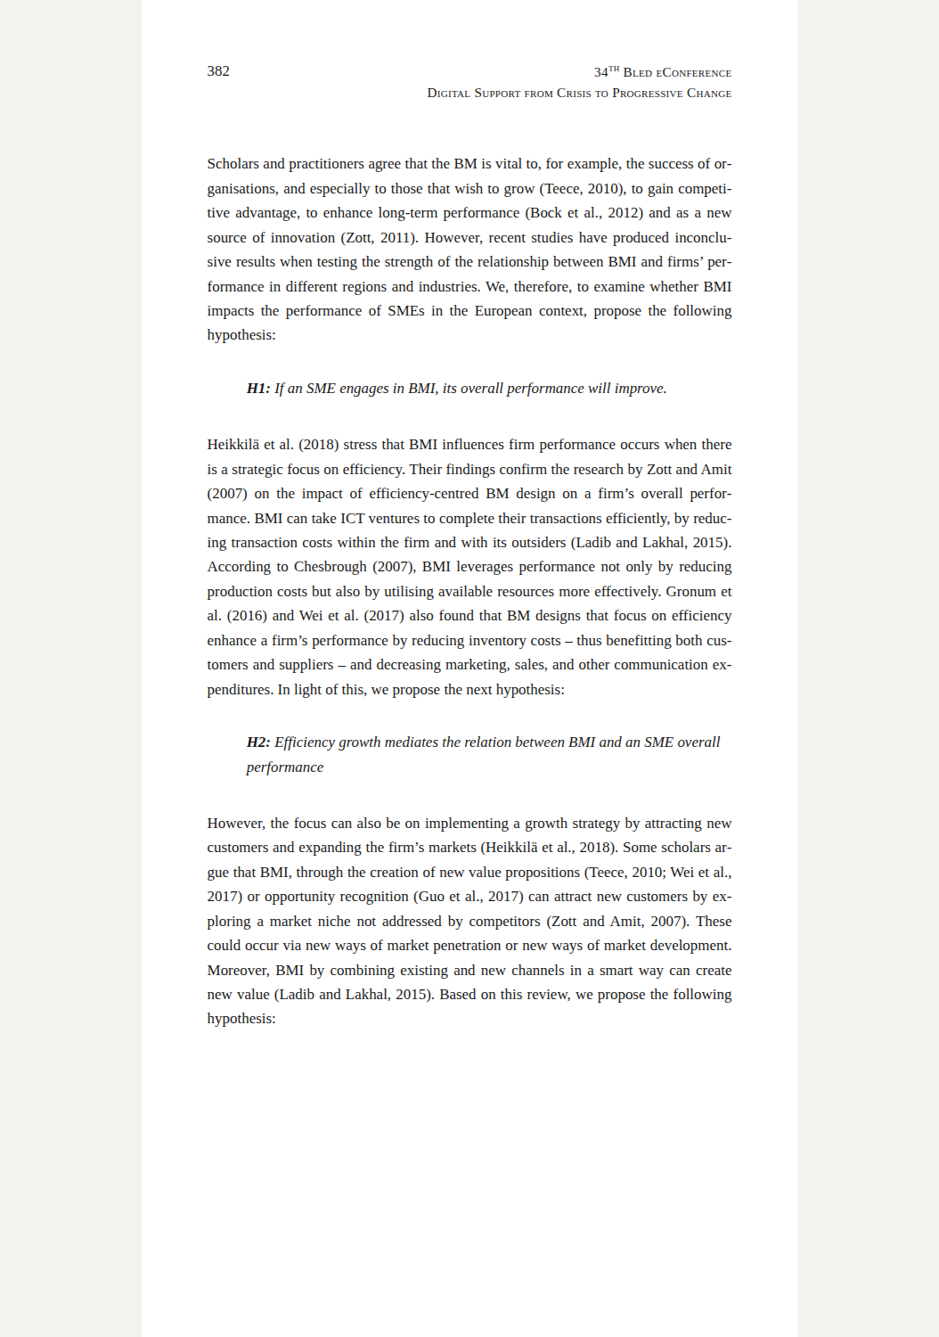382
34th Bled eConference Digital Support from Crisis to Progressive Change
Scholars and practitioners agree that the BM is vital to, for example, the success of organisations, and especially to those that wish to grow (Teece, 2010), to gain competitive advantage, to enhance long-term performance (Bock et al., 2012) and as a new source of innovation (Zott, 2011). However, recent studies have produced inconclusive results when testing the strength of the relationship between BMI and firms’ performance in different regions and industries. We, therefore, to examine whether BMI impacts the performance of SMEs in the European context, propose the following hypothesis:
H1: If an SME engages in BMI, its overall performance will improve.
Heikkilä et al. (2018) stress that BMI influences firm performance occurs when there is a strategic focus on efficiency. Their findings confirm the research by Zott and Amit (2007) on the impact of efficiency-centred BM design on a firm’s overall performance. BMI can take ICT ventures to complete their transactions efficiently, by reducing transaction costs within the firm and with its outsiders (Ladib and Lakhal, 2015). According to Chesbrough (2007), BMI leverages performance not only by reducing production costs but also by utilising available resources more effectively. Gronum et al. (2016) and Wei et al. (2017) also found that BM designs that focus on efficiency enhance a firm’s performance by reducing inventory costs – thus benefitting both customers and suppliers – and decreasing marketing, sales, and other communication expenditures. In light of this, we propose the next hypothesis:
H2: Efficiency growth mediates the relation between BMI and an SME overall performance
However, the focus can also be on implementing a growth strategy by attracting new customers and expanding the firm’s markets (Heikkilä et al., 2018). Some scholars argue that BMI, through the creation of new value propositions (Teece, 2010; Wei et al., 2017) or opportunity recognition (Guo et al., 2017) can attract new customers by exploring a market niche not addressed by competitors (Zott and Amit, 2007). These could occur via new ways of market penetration or new ways of market development. Moreover, BMI by combining existing and new channels in a smart way can create new value (Ladib and Lakhal, 2015). Based on this review, we propose the following hypothesis: